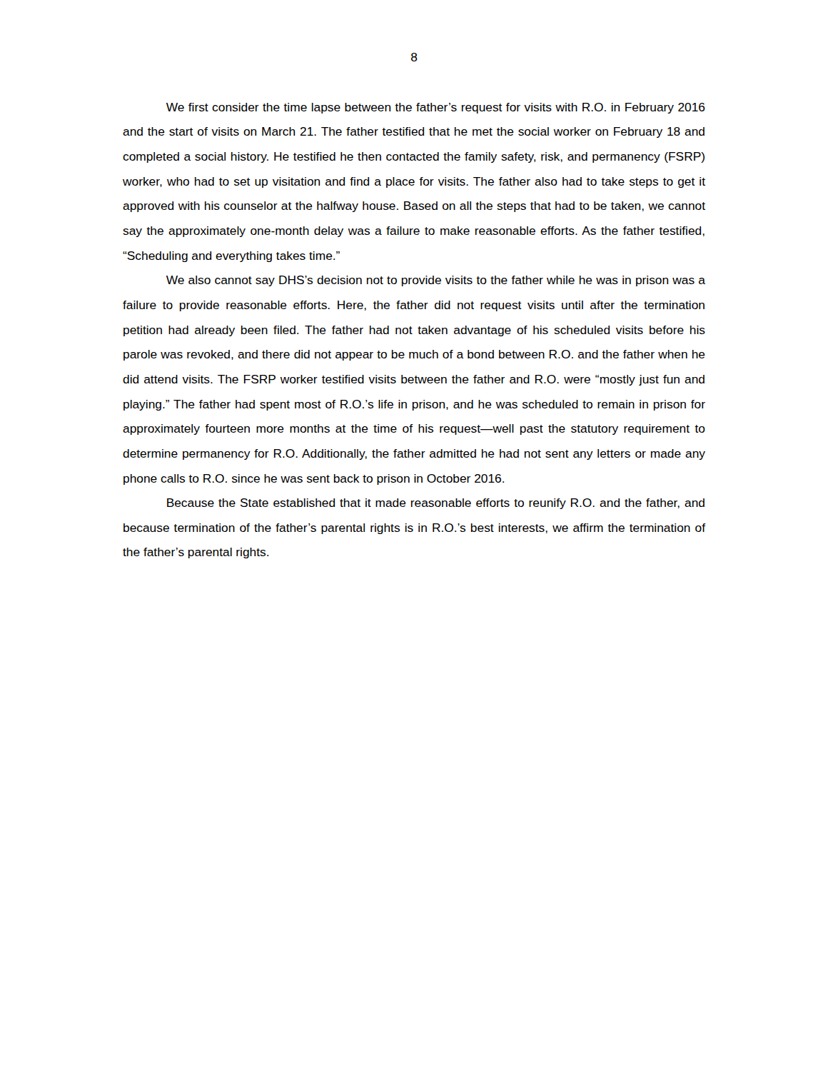8
We first consider the time lapse between the father’s request for visits with R.O. in February 2016 and the start of visits on March 21. The father testified that he met the social worker on February 18 and completed a social history. He testified he then contacted the family safety, risk, and permanency (FSRP) worker, who had to set up visitation and find a place for visits. The father also had to take steps to get it approved with his counselor at the halfway house. Based on all the steps that had to be taken, we cannot say the approximately one-month delay was a failure to make reasonable efforts. As the father testified, “Scheduling and everything takes time.”
We also cannot say DHS’s decision not to provide visits to the father while he was in prison was a failure to provide reasonable efforts. Here, the father did not request visits until after the termination petition had already been filed. The father had not taken advantage of his scheduled visits before his parole was revoked, and there did not appear to be much of a bond between R.O. and the father when he did attend visits. The FSRP worker testified visits between the father and R.O. were “mostly just fun and playing.” The father had spent most of R.O.’s life in prison, and he was scheduled to remain in prison for approximately fourteen more months at the time of his request—well past the statutory requirement to determine permanency for R.O. Additionally, the father admitted he had not sent any letters or made any phone calls to R.O. since he was sent back to prison in October 2016.
Because the State established that it made reasonable efforts to reunify R.O. and the father, and because termination of the father’s parental rights is in R.O.’s best interests, we affirm the termination of the father’s parental rights.